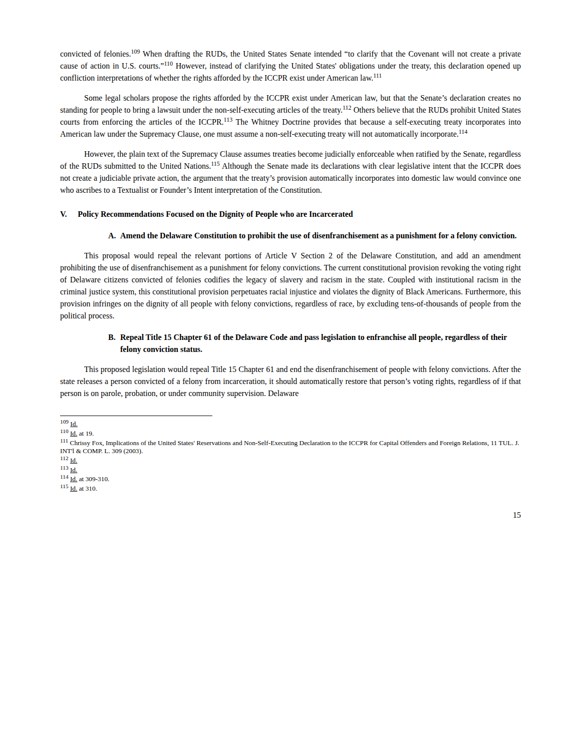convicted of felonies.109 When drafting the RUDs, the United States Senate intended “to clarify that the Covenant will not create a private cause of action in U.S. courts.”110 However, instead of clarifying the United States' obligations under the treaty, this declaration opened up confliction interpretations of whether the rights afforded by the ICCPR exist under American law.111
Some legal scholars propose the rights afforded by the ICCPR exist under American law, but that the Senate’s declaration creates no standing for people to bring a lawsuit under the non-self-executing articles of the treaty.112 Others believe that the RUDs prohibit United States courts from enforcing the articles of the ICCPR.113 The Whitney Doctrine provides that because a self-executing treaty incorporates into American law under the Supremacy Clause, one must assume a non-self-executing treaty will not automatically incorporate.114
However, the plain text of the Supremacy Clause assumes treaties become judicially enforceable when ratified by the Senate, regardless of the RUDs submitted to the United Nations.115 Although the Senate made its declarations with clear legislative intent that the ICCPR does not create a judiciable private action, the argument that the treaty’s provision automatically incorporates into domestic law would convince one who ascribes to a Textualist or Founder’s Intent interpretation of the Constitution.
V. Policy Recommendations Focused on the Dignity of People who are Incarcerated
A. Amend the Delaware Constitution to prohibit the use of disenfranchisement as a punishment for a felony conviction.
This proposal would repeal the relevant portions of Article V Section 2 of the Delaware Constitution, and add an amendment prohibiting the use of disenfranchisement as a punishment for felony convictions. The current constitutional provision revoking the voting right of Delaware citizens convicted of felonies codifies the legacy of slavery and racism in the state. Coupled with institutional racism in the criminal justice system, this constitutional provision perpetuates racial injustice and violates the dignity of Black Americans. Furthermore, this provision infringes on the dignity of all people with felony convictions, regardless of race, by excluding tens-of-thousands of people from the political process.
B. Repeal Title 15 Chapter 61 of the Delaware Code and pass legislation to enfranchise all people, regardless of their felony conviction status.
This proposed legislation would repeal Title 15 Chapter 61 and end the disenfranchisement of people with felony convictions. After the state releases a person convicted of a felony from incarceration, it should automatically restore that person’s voting rights, regardless of if that person is on parole, probation, or under community supervision. Delaware
109 Id.
110 Id. at 19.
111 Chrissy Fox, Implications of the United States' Reservations and Non-Self-Executing Declaration to the ICCPR for Capital Offenders and Foreign Relations, 11 TUL. J. INT'l & COMP. L. 309 (2003).
112 Id.
113 Id.
114 Id. at 309-310.
115 Id. at 310.
15